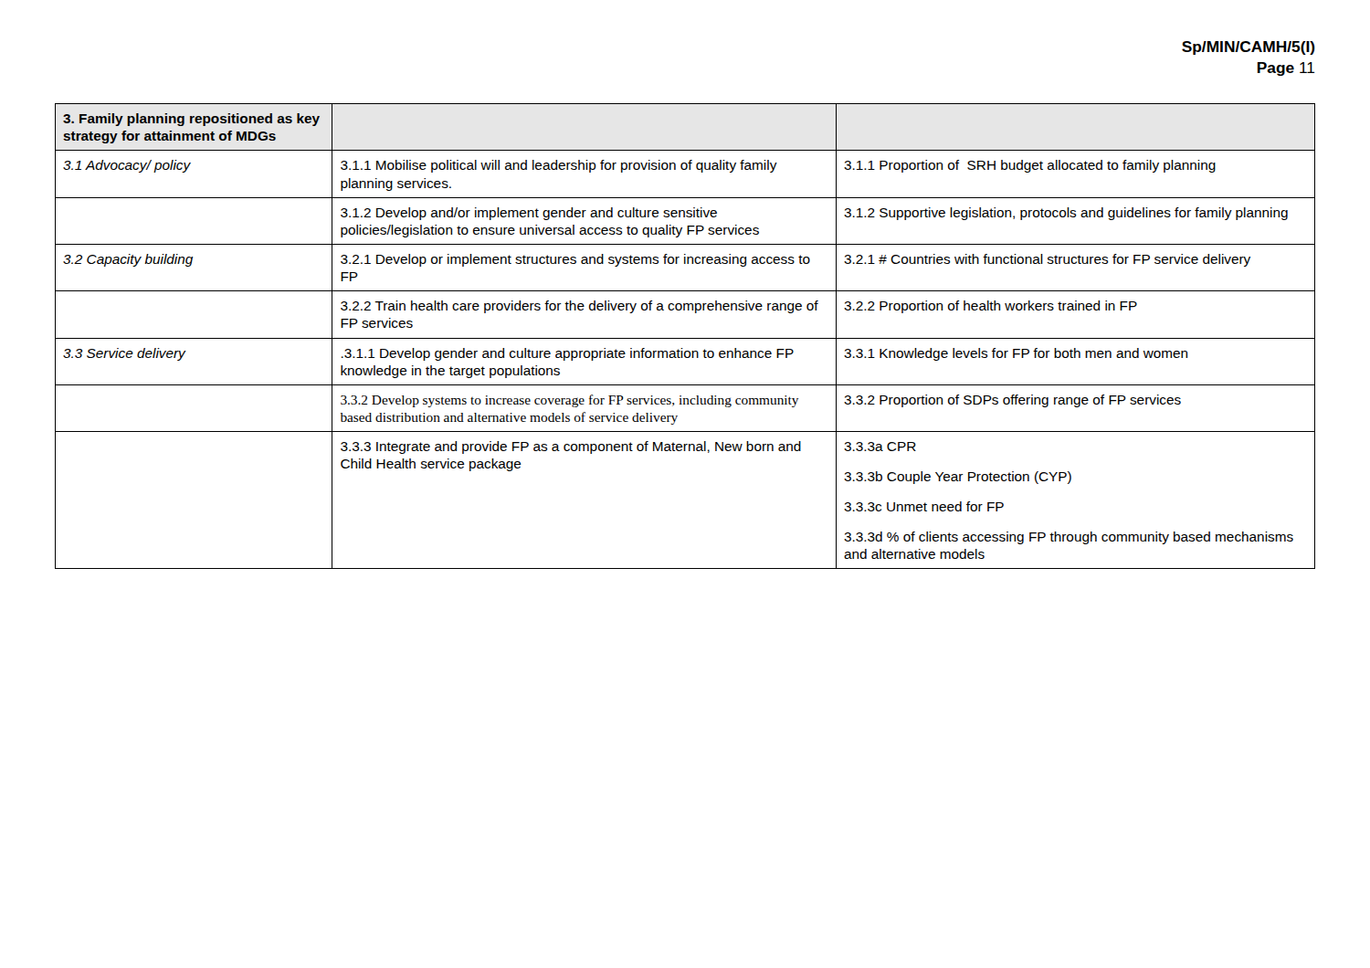Sp/MIN/CAMH/5(I)
Page 11
| 3. Family planning repositioned as key strategy for attainment of MDGs | | |
| 3.1 Advocacy/ policy | 3.1.1 Mobilise political will and leadership for provision of quality family planning services. | 3.1.1 Proportion of SRH budget allocated to family planning |
| | 3.1.2 Develop and/or implement gender and culture sensitive policies/legislation to ensure universal access to quality FP services | 3.1.2 Supportive legislation, protocols and guidelines for family planning |
| 3.2 Capacity building | 3.2.1 Develop or implement structures and systems for increasing access to FP | 3.2.1 # Countries with functional structures for FP service delivery |
| | 3.2.2 Train health care providers for the delivery of a comprehensive range of FP services | 3.2.2 Proportion of health workers trained in FP |
| 3.3 Service delivery | .3.1.1 Develop gender and culture appropriate information to enhance FP knowledge in the target populations | 3.3.1 Knowledge levels for FP for both men and women |
| | 3.3.2 Develop systems to increase coverage for FP services, including community based distribution and alternative models of service delivery | 3.3.2 Proportion of SDPs offering range of FP services |
| | 3.3.3 Integrate and provide FP as a component of Maternal, New born and Child Health service package | 3.3.3a CPR 3.3.3b Couple Year Protection (CYP) 3.3.3c Unmet need for FP 3.3.3d % of clients accessing FP through community based mechanisms and alternative models |